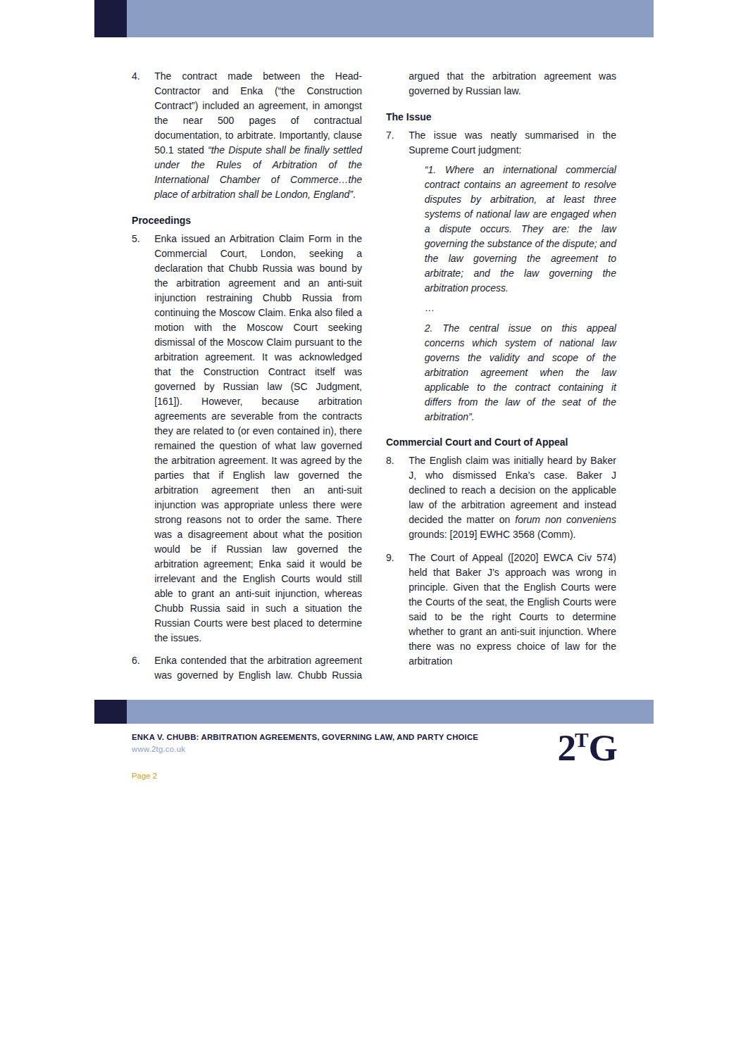4. The contract made between the Head-Contractor and Enka (“the Construction Contract”) included an agreement, in amongst the near 500 pages of contractual documentation, to arbitrate. Importantly, clause 50.1 stated “the Dispute shall be finally settled under the Rules of Arbitration of the International Chamber of Commerce…the place of arbitration shall be London, England”.
Proceedings
5. Enka issued an Arbitration Claim Form in the Commercial Court, London, seeking a declaration that Chubb Russia was bound by the arbitration agreement and an anti-suit injunction restraining Chubb Russia from continuing the Moscow Claim. Enka also filed a motion with the Moscow Court seeking dismissal of the Moscow Claim pursuant to the arbitration agreement. It was acknowledged that the Construction Contract itself was governed by Russian law (SC Judgment, [161]). However, because arbitration agreements are severable from the contracts they are related to (or even contained in), there remained the question of what law governed the arbitration agreement. It was agreed by the parties that if English law governed the arbitration agreement then an anti-suit injunction was appropriate unless there were strong reasons not to order the same. There was a disagreement about what the position would be if Russian law governed the arbitration agreement; Enka said it would be irrelevant and the English Courts would still able to grant an anti-suit injunction, whereas Chubb Russia said in such a situation the Russian Courts were best placed to determine the issues.
6. Enka contended that the arbitration agreement was governed by English law. Chubb Russia argued that the arbitration agreement was governed by Russian law.
The Issue
7. The issue was neatly summarised in the Supreme Court judgment:
“1. Where an international commercial contract contains an agreement to resolve disputes by arbitration, at least three systems of national law are engaged when a dispute occurs. They are: the law governing the substance of the dispute; and the law governing the agreement to arbitrate; and the law governing the arbitration process.
…
2. The central issue on this appeal concerns which system of national law governs the validity and scope of the arbitration agreement when the law applicable to the contract containing it differs from the law of the seat of the arbitration”.
Commercial Court and Court of Appeal
8. The English claim was initially heard by Baker J, who dismissed Enka’s case. Baker J declined to reach a decision on the applicable law of the arbitration agreement and instead decided the matter on forum non conveniens grounds: [2019] EWHC 3568 (Comm).
9. The Court of Appeal ([2020] EWCA Civ 574) held that Baker J’s approach was wrong in principle. Given that the English Courts were the Courts of the seat, the English Courts were said to be the right Courts to determine whether to grant an anti-suit injunction. Where there was no express choice of law for the arbitration
Enka v. Chubb: Arbitration Agreements, Governing Law, and Party Choice
www.2tg.co.uk
Page 2
2TG